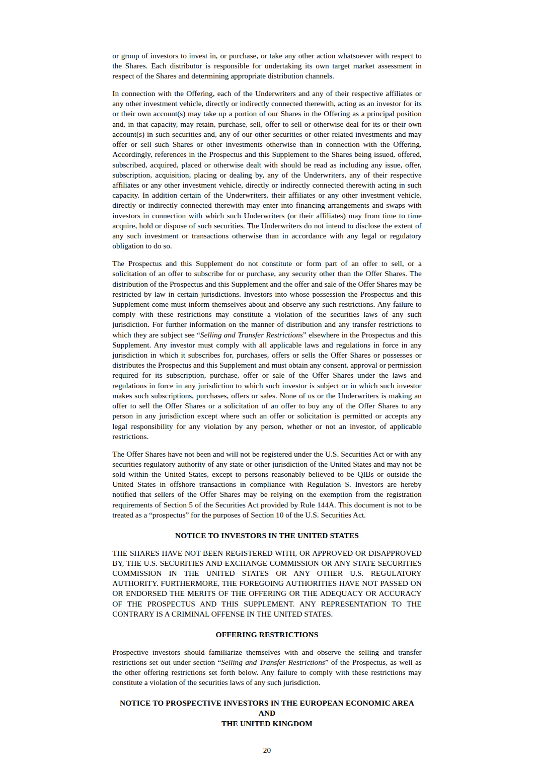or group of investors to invest in, or purchase, or take any other action whatsoever with respect to the Shares. Each distributor is responsible for undertaking its own target market assessment in respect of the Shares and determining appropriate distribution channels.
In connection with the Offering, each of the Underwriters and any of their respective affiliates or any other investment vehicle, directly or indirectly connected therewith, acting as an investor for its or their own account(s) may take up a portion of our Shares in the Offering as a principal position and, in that capacity, may retain, purchase, sell, offer to sell or otherwise deal for its or their own account(s) in such securities and, any of our other securities or other related investments and may offer or sell such Shares or other investments otherwise than in connection with the Offering. Accordingly, references in the Prospectus and this Supplement to the Shares being issued, offered, subscribed, acquired, placed or otherwise dealt with should be read as including any issue, offer, subscription, acquisition, placing or dealing by, any of the Underwriters, any of their respective affiliates or any other investment vehicle, directly or indirectly connected therewith acting in such capacity. In addition certain of the Underwriters, their affiliates or any other investment vehicle, directly or indirectly connected therewith may enter into financing arrangements and swaps with investors in connection with which such Underwriters (or their affiliates) may from time to time acquire, hold or dispose of such securities. The Underwriters do not intend to disclose the extent of any such investment or transactions otherwise than in accordance with any legal or regulatory obligation to do so.
The Prospectus and this Supplement do not constitute or form part of an offer to sell, or a solicitation of an offer to subscribe for or purchase, any security other than the Offer Shares. The distribution of the Prospectus and this Supplement and the offer and sale of the Offer Shares may be restricted by law in certain jurisdictions. Investors into whose possession the Prospectus and this Supplement come must inform themselves about and observe any such restrictions. Any failure to comply with these restrictions may constitute a violation of the securities laws of any such jurisdiction. For further information on the manner of distribution and any transfer restrictions to which they are subject see “Selling and Transfer Restrictions” elsewhere in the Prospectus and this Supplement. Any investor must comply with all applicable laws and regulations in force in any jurisdiction in which it subscribes for, purchases, offers or sells the Offer Shares or possesses or distributes the Prospectus and this Supplement and must obtain any consent, approval or permission required for its subscription, purchase, offer or sale of the Offer Shares under the laws and regulations in force in any jurisdiction to which such investor is subject or in which such investor makes such subscriptions, purchases, offers or sales. None of us or the Underwriters is making an offer to sell the Offer Shares or a solicitation of an offer to buy any of the Offer Shares to any person in any jurisdiction except where such an offer or solicitation is permitted or accepts any legal responsibility for any violation by any person, whether or not an investor, of applicable restrictions.
The Offer Shares have not been and will not be registered under the U.S. Securities Act or with any securities regulatory authority of any state or other jurisdiction of the United States and may not be sold within the United States, except to persons reasonably believed to be QIBs or outside the United States in offshore transactions in compliance with Regulation S. Investors are hereby notified that sellers of the Offer Shares may be relying on the exemption from the registration requirements of Section 5 of the Securities Act provided by Rule 144A. This document is not to be treated as a “prospectus” for the purposes of Section 10 of the U.S. Securities Act.
NOTICE TO INVESTORS IN THE UNITED STATES
The Shares have not been registered with, or approved or disapproved by, the U.S. Securities and Exchange Commission or any state securities commission in the United States or any other U.S. regulatory authority. Furthermore, the foregoing authorities have not passed on or endorsed the merits of the Offering or the adequacy or accuracy of the Prospectus and this Supplement. Any representation to the contrary is a criminal offense in the United States.
OFFERING RESTRICTIONS
Prospective investors should familiarize themselves with and observe the selling and transfer restrictions set out under section “Selling and Transfer Restrictions” of the Prospectus, as well as the other offering restrictions set forth below. Any failure to comply with these restrictions may constitute a violation of the securities laws of any such jurisdiction.
NOTICE TO PROSPECTIVE INVESTORS IN THE EUROPEAN ECONOMIC AREA AND
THE UNITED KINGDOM
20